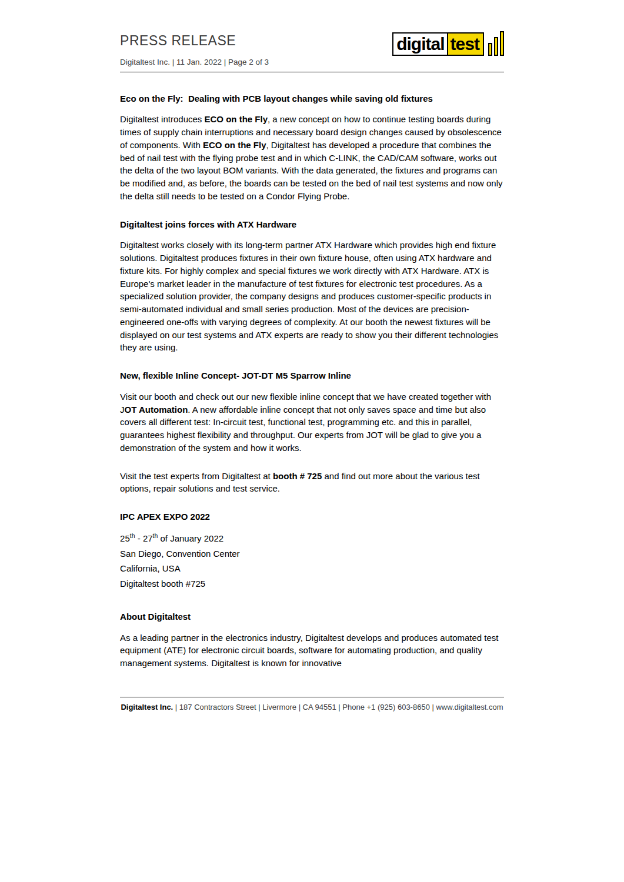PRESS RELEASE
Digitaltest Inc. | 11 Jan. 2022 | Page 2 of 3
digital test
Eco on the Fly: Dealing with PCB layout changes while saving old fixtures
Digitaltest introduces ECO on the Fly, a new concept on how to continue testing boards during times of supply chain interruptions and necessary board design changes caused by obsolescence of components. With ECO on the Fly, Digitaltest has developed a procedure that combines the bed of nail test with the flying probe test and in which C-LINK, the CAD/CAM software, works out the delta of the two layout BOM variants. With the data generated, the fixtures and programs can be modified and, as before, the boards can be tested on the bed of nail test systems and now only the delta still needs to be tested on a Condor Flying Probe.
Digitaltest joins forces with ATX Hardware
Digitaltest works closely with its long-term partner ATX Hardware which provides high end fixture solutions. Digitaltest produces fixtures in their own fixture house, often using ATX hardware and fixture kits. For highly complex and special fixtures we work directly with ATX Hardware. ATX is Europe's market leader in the manufacture of test fixtures for electronic test procedures. As a specialized solution provider, the company designs and produces customer-specific products in semi-automated individual and small series production. Most of the devices are precision-engineered one-offs with varying degrees of complexity. At our booth the newest fixtures will be displayed on our test systems and ATX experts are ready to show you their different technologies they are using.
New, flexible Inline Concept- JOT-DT M5 Sparrow Inline
Visit our booth and check out our new flexible inline concept that we have created together with JOT Automation. A new affordable inline concept that not only saves space and time but also covers all different test: In-circuit test, functional test, programming etc. and this in parallel, guarantees highest flexibility and throughput. Our experts from JOT will be glad to give you a demonstration of the system and how it works.
Visit the test experts from Digitaltest at booth # 725 and find out more about the various test options, repair solutions and test service.
IPC APEX EXPO 2022
25th - 27th of January 2022
San Diego, Convention Center
California, USA
Digitaltest booth #725
About Digitaltest
As a leading partner in the electronics industry, Digitaltest develops and produces automated test equipment (ATE) for electronic circuit boards, software for automating production, and quality management systems. Digitaltest is known for innovative
Digitaltest Inc. | 187 Contractors Street | Livermore | CA 94551 | Phone +1 (925) 603-8650 | www.digitaltest.com